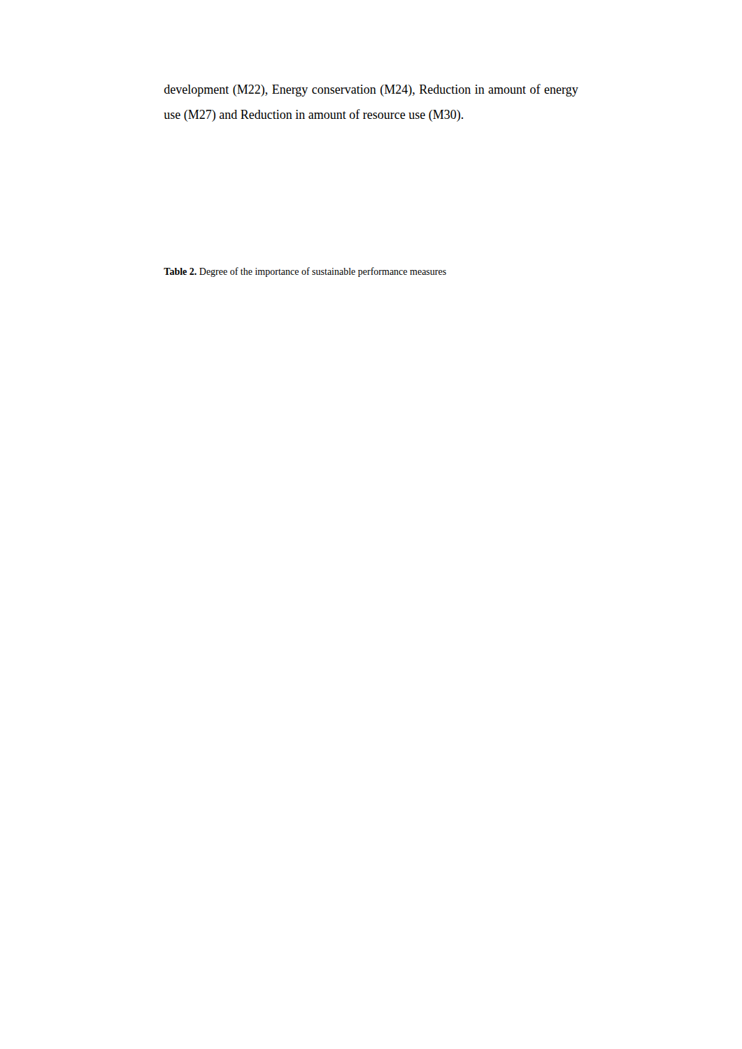development (M22), Energy conservation (M24), Reduction in amount of energy use (M27) and Reduction in amount of resource use (M30).
Table 2. Degree of the importance of sustainable performance measures